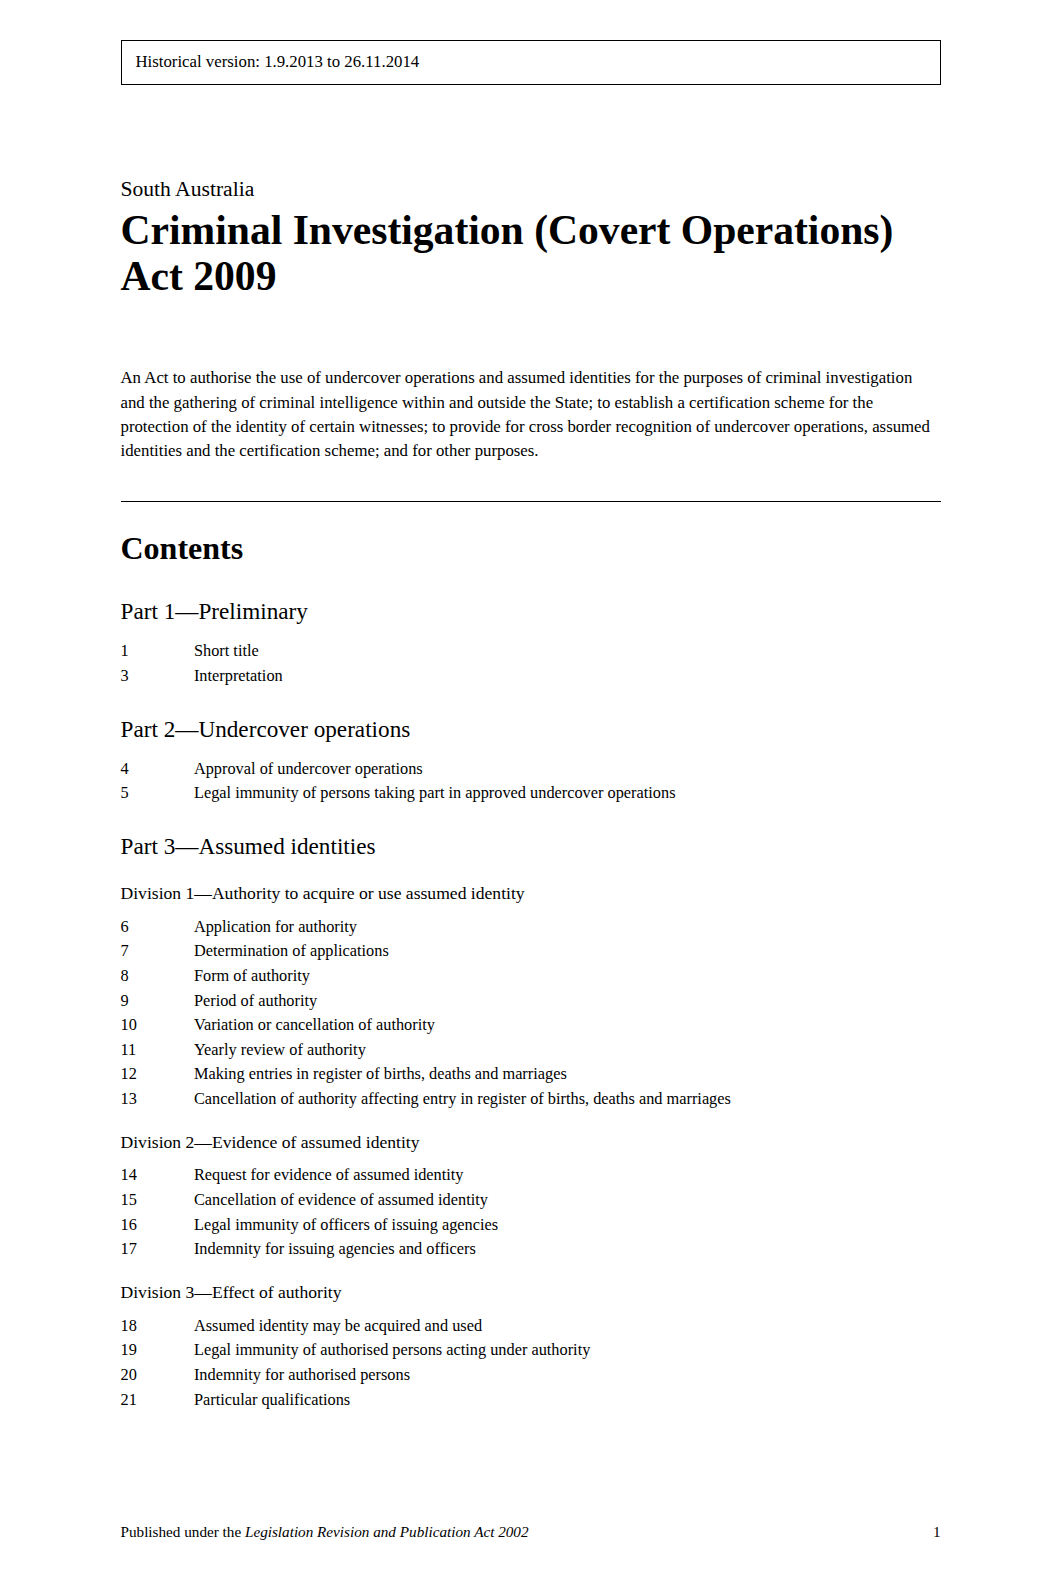Historical version: 1.9.2013 to 26.11.2014
South Australia
Criminal Investigation (Covert Operations)
Act 2009
An Act to authorise the use of undercover operations and assumed identities for the purposes of criminal investigation and the gathering of criminal intelligence within and outside the State; to establish a certification scheme for the protection of the identity of certain witnesses; to provide for cross border recognition of undercover operations, assumed identities and the certification scheme; and for other purposes.
Contents
Part 1—Preliminary
| 1 | Short title |
| 3 | Interpretation |
Part 2—Undercover operations
| 4 | Approval of undercover operations |
| 5 | Legal immunity of persons taking part in approved undercover operations |
Part 3—Assumed identities
Division 1—Authority to acquire or use assumed identity
| 6 | Application for authority |
| 7 | Determination of applications |
| 8 | Form of authority |
| 9 | Period of authority |
| 10 | Variation or cancellation of authority |
| 11 | Yearly review of authority |
| 12 | Making entries in register of births, deaths and marriages |
| 13 | Cancellation of authority affecting entry in register of births, deaths and marriages |
Division 2—Evidence of assumed identity
| 14 | Request for evidence of assumed identity |
| 15 | Cancellation of evidence of assumed identity |
| 16 | Legal immunity of officers of issuing agencies |
| 17 | Indemnity for issuing agencies and officers |
Division 3—Effect of authority
| 18 | Assumed identity may be acquired and used |
| 19 | Legal immunity of authorised persons acting under authority |
| 20 | Indemnity for authorised persons |
| 21 | Particular qualifications |
Published under the Legislation Revision and Publication Act 2002 1